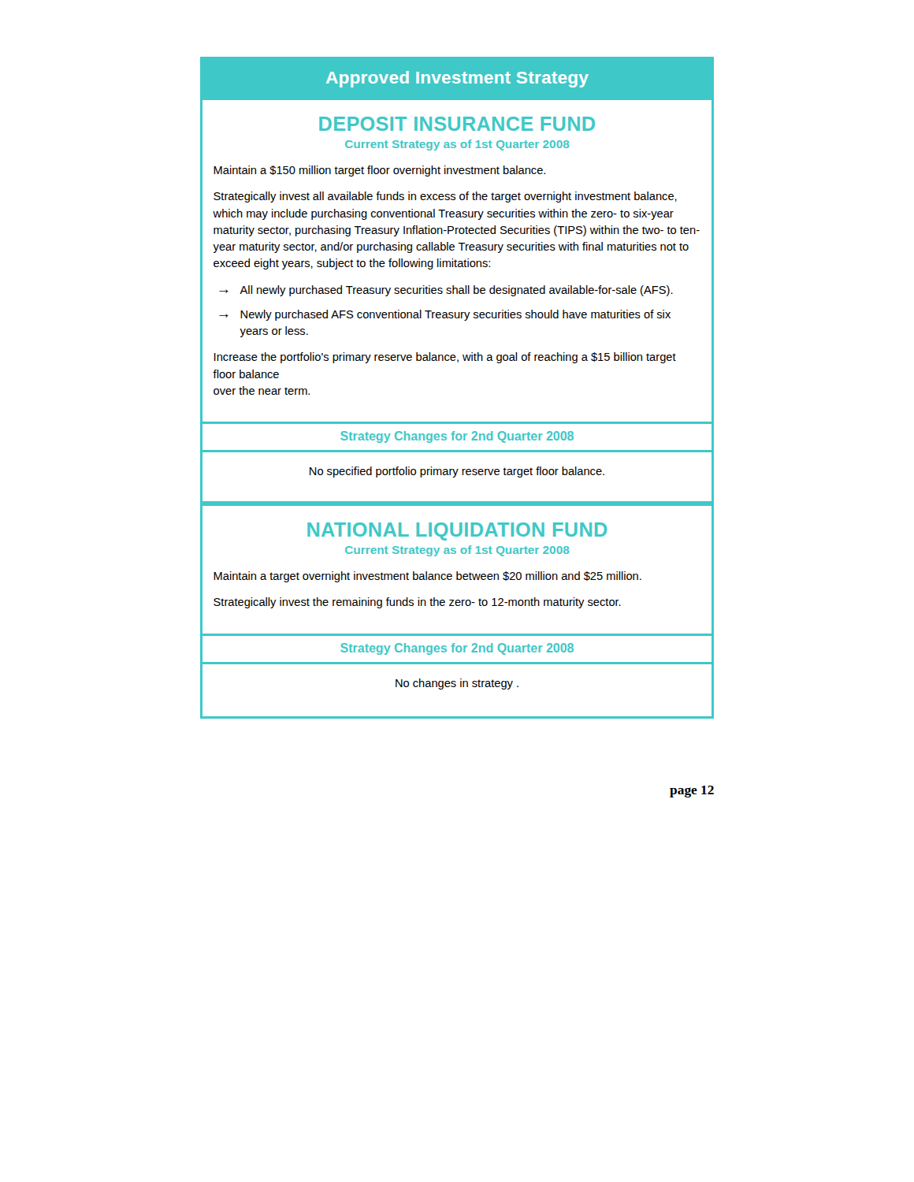Approved Investment Strategy
DEPOSIT INSURANCE FUND
Current Strategy as of 1st Quarter 2008
Maintain a $150 million target floor overnight investment balance.
Strategically invest all available funds in excess of the target overnight investment balance, which may include purchasing conventional Treasury securities within the zero- to six-year maturity sector, purchasing Treasury Inflation-Protected Securities (TIPS) within the two- to ten-year maturity sector, and/or purchasing callable Treasury securities with final maturities not to exceed eight years, subject to the following limitations:
All newly purchased Treasury securities shall be designated available-for-sale (AFS).
Newly purchased AFS conventional Treasury securities should have maturities of six years or less.
Increase the portfolio's primary reserve balance, with a goal of reaching a $15 billion target floor balance
over the near term.
Strategy Changes for 2nd Quarter 2008
No specified portfolio primary reserve target floor balance.
NATIONAL LIQUIDATION FUND
Current Strategy as of 1st Quarter 2008
Maintain a target overnight investment balance between $20 million and $25 million.
Strategically invest the remaining funds in the zero- to 12-month maturity sector.
Strategy Changes for 2nd Quarter 2008
No changes in strategy .
page 12